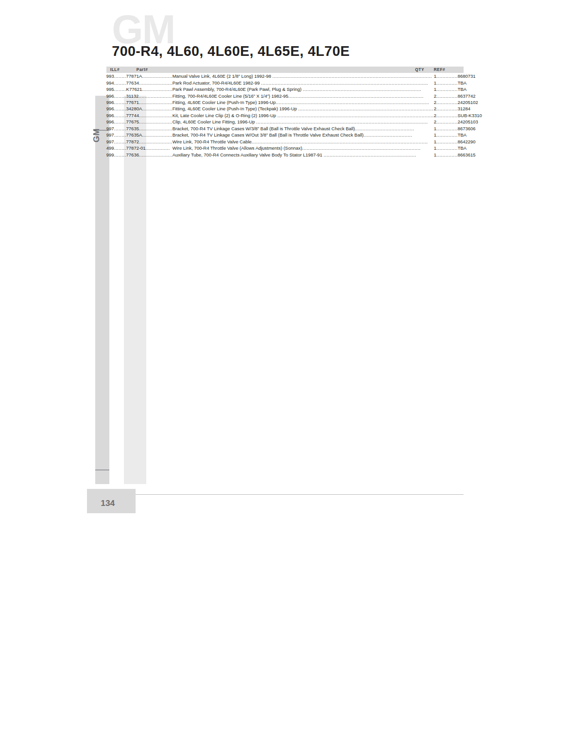GM
GM
700-R4, 4L60, 4L60E, 4L65E, 4L70E
ILL# Part# QTY REF#
| 993 ........ | 77871A .................... | Manual Valve Link, 4L60E (2 1/8” Long) 1992-98 ......................................................................................................... | 1 .............. | 8680731 |
| 994 ........ | 77634 ...................... | Park Rod Actuator, 700-R4/4L60E 1982-99 .............................................................................................................. | 1 .............. | TBA |
| 995 ........ | K77621 .................... | Park Pawl Assembly, 700-R4/4L60E (Park Pawl, Plug & Spring) .............................................................................. | 1 .............. | TBA |
| 996 ........ | 31132 ...................... | Fitting, 700-R4/4L60E Cooler Line (5/16” X 1/4”) 1982-95 ......................................................................................... | 2 .............. | 8637742 |
| 996 ........ | 77671 ...................... | Fitting, 4L60E Cooler Line (Push-In Type) 1996-Up ..................................................................................................... | 2 .............. | 24205102 |
| 996 ........ | 34280A .................... | Fitting, 4L60E Cooler Line (Push-In Type) (Teckpak) 1996-Up ......................................................................................... | 2 .............. | 31284 |
| 996 ........ | 77744 ...................... | Kit, Late Cooler Line Clip (2) & O-Ring (2) 1996-Up ....................................................................................................... | 2 .............. | SUB-K3310 |
| 996 ........ | 77675 ...................... | Clip, 4L60E Cooler Line Fitting, 1996-Up ................................................................................................................. | 2 .............. | 24205103 |
| 997 ........ | 77635 ...................... | Bracket, 700-R4 TV Linkage Cases W/3/8” Ball (Ball is Throttle Valve Exhaust Check Ball) ....................................... | 1 .............. | 8673606 |
| 997 ........ | 77635A .................... | Bracket, 700-R4 TV Linkage Cases W/Out 3/8” Ball (Ball is Throttle Valve Exhaust Check Ball) ................................ | 1 .............. | TBA |
| 997 ........ | 77872 ...................... | Wire Link, 700-R4 Throttle Valve Cable .................................................................................................................... | 1 .............. | 8642290 |
| 499 ........ | 77872-01 ................ | Wire Link, 700-R4 Throttle Valve (Allows Adjustments) (Sonnax) .............................................................................. | 1 .............. | TBA |
| 999 ........ | 77636 ...................... | Auxiliary Tube, 700-R4 Connects Auxiliary Valve Body To Stator L1987-91 ............................................................. | 1 .............. | 8663615 |
134